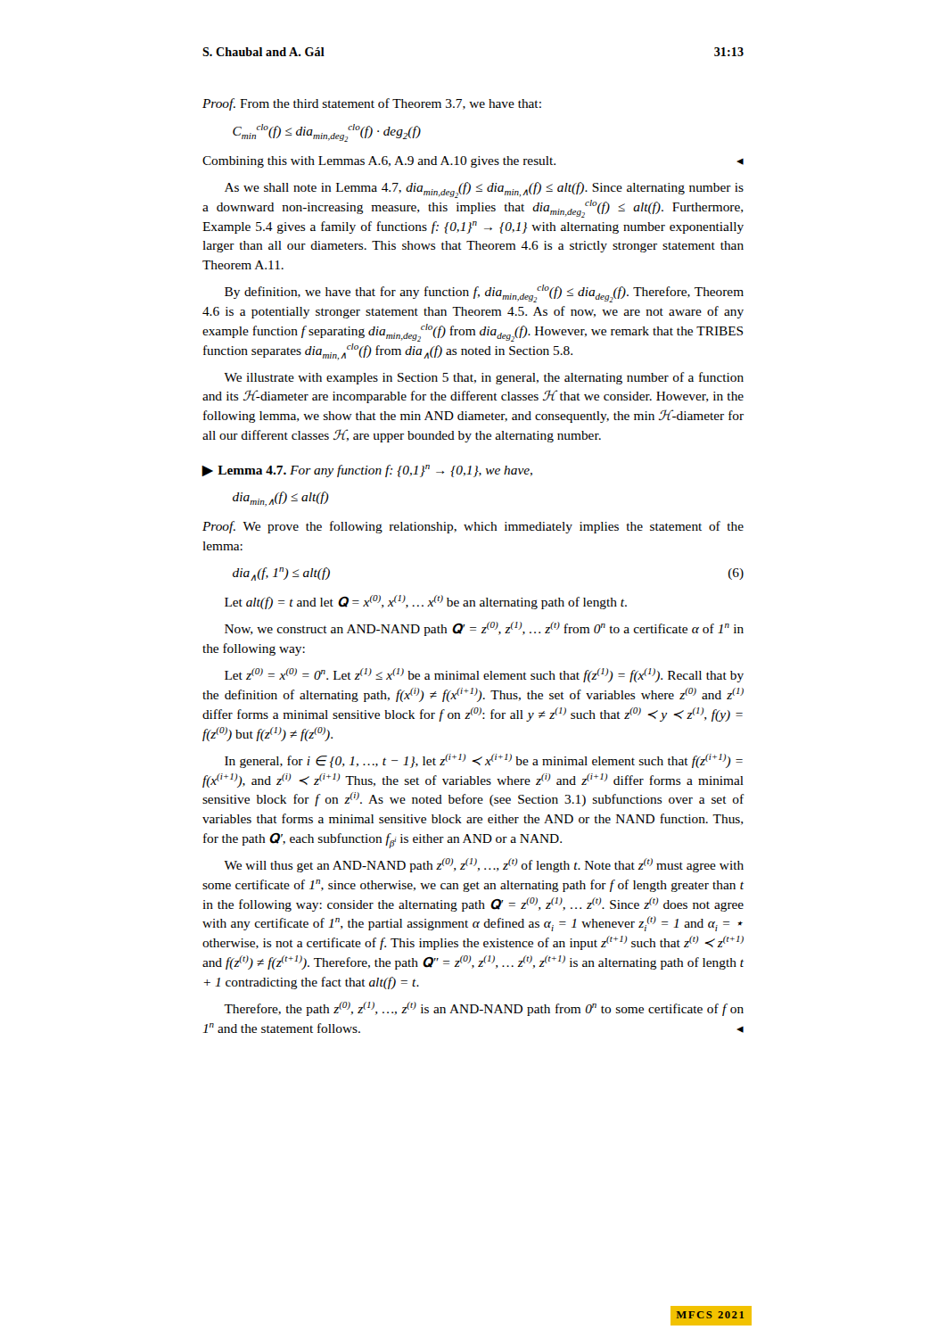S. Chaubal and A. Gál 31:13
Proof. From the third statement of Theorem 3.7, we have that:
Cminclo(f) ≤ diamin,deg2clo(f) · deg2(f)
Combining this with Lemmas A.6, A.9 and A.10 gives the result. ◂
As we shall note in Lemma 4.7, diamin,deg2(f) ≤ diamin,∧(f) ≤ alt(f). Since alternating number is a downward non-increasing measure, this implies that diamin,deg2clo(f) ≤ alt(f). Furthermore, Example 5.4 gives a family of functions f: {0,1}n → {0,1} with alternating number exponentially larger than all our diameters. This shows that Theorem 4.6 is a strictly stronger statement than Theorem A.11.
By definition, we have that for any function f, diamin,deg2clo(f) ≤ diadeg2(f). Therefore, Theorem 4.6 is a potentially stronger statement than Theorem 4.5. As of now, we are not aware of any example function f separating diamin,deg2clo(f) from diadeg2(f). However, we remark that the TRIBES function separates diamin,∧clo(f) from dia∧(f) as noted in Section 5.8.
We illustrate with examples in Section 5 that, in general, the alternating number of a function and its ℋ-diameter are incomparable for the different classes ℋ that we consider. However, in the following lemma, we show that the min AND diameter, and consequently, the min ℋ-diameter for all our different classes ℋ, are upper bounded by the alternating number.
▶Lemma 4.7. For any function f: {0,1}n → {0,1}, we have,
diamin,∧(f) ≤ alt(f)
Proof. We prove the following relationship, which immediately implies the statement of the lemma:
dia∧(f, 1n) ≤ alt(f)
(6)
Let alt(f) = t and let 𝐐 = x(0), x(1), … x(t) be an alternating path of length t.
Now, we construct an AND-NAND path 𝐐′ = z(0), z(1), … z(t) from 0n to a certificate α of 1n in the following way:
Let z(0) = x(0) = 0n. Let z(1) ≤ x(1) be a minimal element such that f(z(1)) = f(x(1)). Recall that by the definition of alternating path, f(x(i)) ≠ f(x(i+1)). Thus, the set of variables where z(0) and z(1) differ forms a minimal sensitive block for f on z(0): for all y ≠ z(1) such that z(0) ≺ y ≺ z(1), f(y) = f(z(0)) but f(z(1)) ≠ f(z(0)).
In general, for i ∈ {0, 1, …, t − 1}, let z(i+1) ≺ x(i+1) be a minimal element such that f(z(i+1)) = f(x(i+1)), and z(i) ≺ z(i+1) Thus, the set of variables where z(i) and z(i+1) differ forms a minimal sensitive block for f on z(i). As we noted before (see Section 3.1) subfunctions over a set of variables that forms a minimal sensitive block are either the AND or the NAND function. Thus, for the path 𝐐′, each subfunction fβi is either an AND or a NAND.
We will thus get an AND-NAND path z(0), z(1), …, z(t) of length t. Note that z(t) must agree with some certificate of 1n, since otherwise, we can get an alternating path for f of length greater than t in the following way: consider the alternating path 𝐐′ = z(0), z(1), … z(t). Since z(t) does not agree with any certificate of 1n, the partial assignment α defined as αi = 1 whenever zi(t) = 1 and αi = ⋆ otherwise, is not a certificate of f. This implies the existence of an input z(t+1) such that z(t) ≺ z(t+1) and f(z(t)) ≠ f(z(t+1)). Therefore, the path 𝐐″ = z(0), z(1), … z(t), z(t+1) is an alternating path of length t + 1 contradicting the fact that alt(f) = t.
Therefore, the path z(0), z(1), …, z(t) is an AND-NAND path from 0n to some certificate of f on 1n and the statement follows. ◂
MFCS 2021